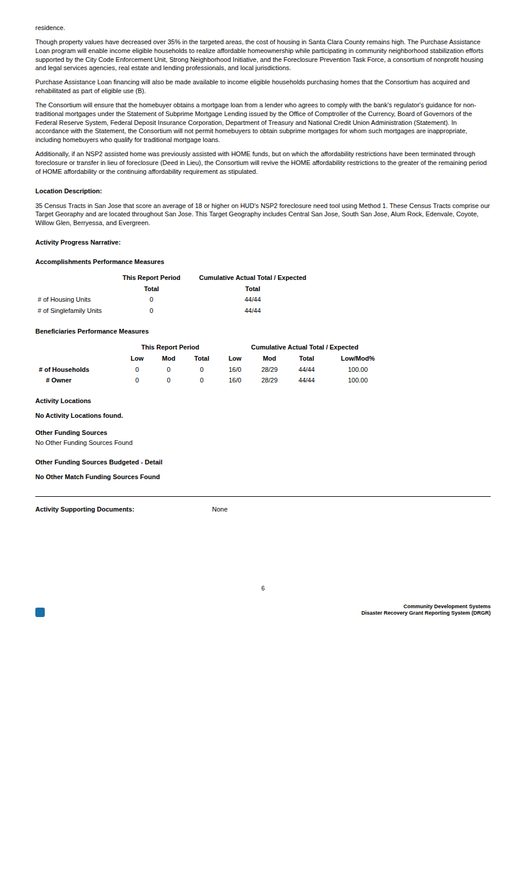residence.
Though property values have decreased over 35% in the targeted areas, the cost of housing in Santa Clara County remains high. The Purchase Assistance Loan program will enable income eligible households to realize affordable homeownership while participating in community neighborhood stabilization efforts supported by the City Code Enforcement Unit, Strong Neighborhood Initiative, and the Foreclosure Prevention Task Force, a consortium of nonprofit housing and legal services agencies, real estate and lending professionals, and local jurisdictions.
Purchase Assistance Loan financing will also be made available to income eligible households purchasing homes that the Consortium has acquired and rehabilitated as part of eligible use (B).
The Consortium will ensure that the homebuyer obtains a mortgage loan from a lender who agrees to comply with the bank's regulator's guidance for non-traditional mortgages under the Statement of Subprime Mortgage Lending issued by the Office of Comptroller of the Currency, Board of Governors of the Federal Reserve System, Federal Deposit Insurance Corporation, Department of Treasury and National Credit Union Administration (Statement). In accordance with the Statement, the Consortium will not permit homebuyers to obtain subprime mortgages for whom such mortgages are inappropriate, including homebuyers who qualify for traditional mortgage loans.
Additionally, if an NSP2 assisted home was previously assisted with HOME funds, but on which the affordability restrictions have been terminated through foreclosure or transfer in lieu of foreclosure (Deed in Lieu), the Consortium will revive the HOME affordability restrictions to the greater of the remaining period of HOME affordability or the continuing affordability requirement as stipulated.
Location Description:
35 Census Tracts in San Jose that score an average of 18 or higher on HUD's NSP2 foreclosure need tool using Method 1. These Census Tracts comprise our Target Georaphy and are located throughout San Jose. This Target Geography includes Central San Jose, South San Jose, Alum Rock, Edenvale, Coyote, Willow Glen, Berryessa, and Evergreen.
Activity Progress Narrative:
Accomplishments Performance Measures
| | This Report Period | Cumulative Actual Total / Expected |
| --- | --- | --- |
| | Total | Total |
| # of Housing Units | 0 | 44/44 |
| # of Singlefamily Units | 0 | 44/44 |
Beneficiaries Performance Measures
| | This Report Period | Cumulative Actual Total / Expected |
| --- | --- | --- |
| | Low | Mod | Total | Low | Mod | Total | Low/Mod% |
| # of Households | 0 | 0 | 0 | 16/0 | 28/29 | 44/44 | 100.00 |
| # Owner | 0 | 0 | 0 | 16/0 | 28/29 | 44/44 | 100.00 |
Activity Locations
No Activity Locations found.
Other Funding Sources
No Other Funding Sources Found
Other Funding Sources Budgeted - Detail
No Other Match Funding Sources Found
Activity Supporting Documents: None
6
Community Development Systems
Disaster Recovery Grant Reporting System (DRGR)